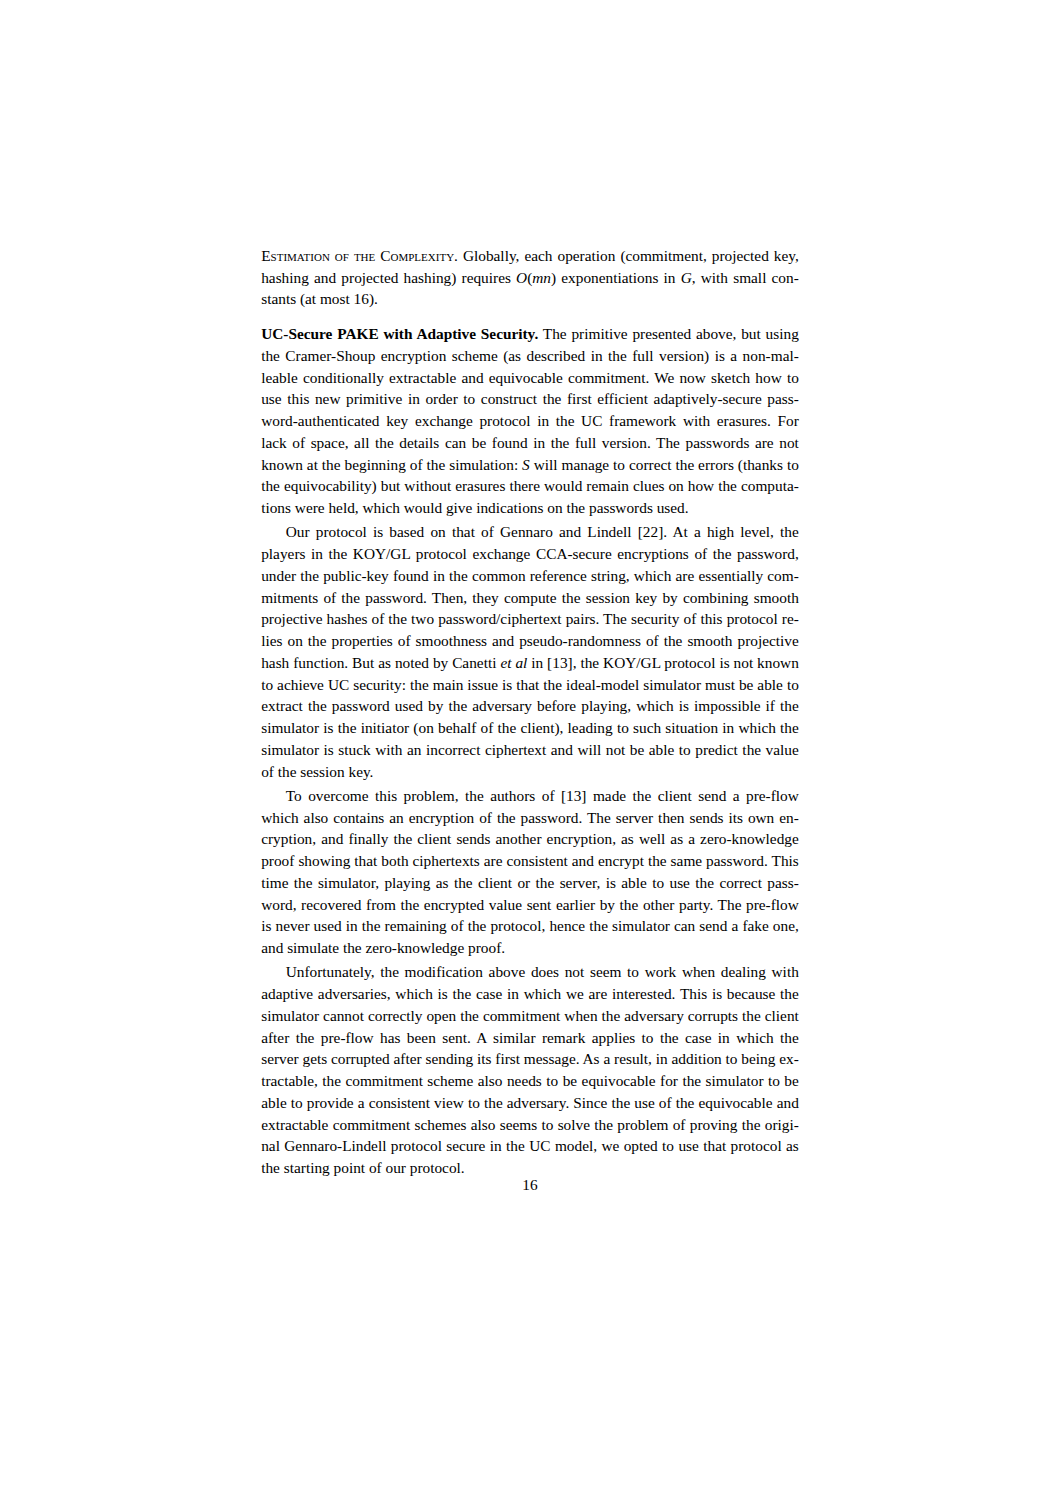Estimation of the Complexity. Globally, each operation (commitment, projected key, hashing and projected hashing) requires O(mn) exponentiations in G, with small constants (at most 16).
UC-Secure PAKE with Adaptive Security. The primitive presented above, but using the Cramer-Shoup encryption scheme (as described in the full version) is a non-malleable conditionally extractable and equivocable commitment. We now sketch how to use this new primitive in order to construct the first efficient adaptively-secure password-authenticated key exchange protocol in the UC framework with erasures. For lack of space, all the details can be found in the full version. The passwords are not known at the beginning of the simulation: S will manage to correct the errors (thanks to the equivocability) but without erasures there would remain clues on how the computations were held, which would give indications on the passwords used.
Our protocol is based on that of Gennaro and Lindell [22]. At a high level, the players in the KOY/GL protocol exchange CCA-secure encryptions of the password, under the public-key found in the common reference string, which are essentially commitments of the password. Then, they compute the session key by combining smooth projective hashes of the two password/ciphertext pairs. The security of this protocol relies on the properties of smoothness and pseudo-randomness of the smooth projective hash function. But as noted by Canetti et al in [13], the KOY/GL protocol is not known to achieve UC security: the main issue is that the ideal-model simulator must be able to extract the password used by the adversary before playing, which is impossible if the simulator is the initiator (on behalf of the client), leading to such situation in which the simulator is stuck with an incorrect ciphertext and will not be able to predict the value of the session key.
To overcome this problem, the authors of [13] made the client send a pre-flow which also contains an encryption of the password. The server then sends its own encryption, and finally the client sends another encryption, as well as a zero-knowledge proof showing that both ciphertexts are consistent and encrypt the same password. This time the simulator, playing as the client or the server, is able to use the correct password, recovered from the encrypted value sent earlier by the other party. The pre-flow is never used in the remaining of the protocol, hence the simulator can send a fake one, and simulate the zero-knowledge proof.
Unfortunately, the modification above does not seem to work when dealing with adaptive adversaries, which is the case in which we are interested. This is because the simulator cannot correctly open the commitment when the adversary corrupts the client after the pre-flow has been sent. A similar remark applies to the case in which the server gets corrupted after sending its first message. As a result, in addition to being extractable, the commitment scheme also needs to be equivocable for the simulator to be able to provide a consistent view to the adversary. Since the use of the equivocable and extractable commitment schemes also seems to solve the problem of proving the original Gennaro-Lindell protocol secure in the UC model, we opted to use that protocol as the starting point of our protocol.
16